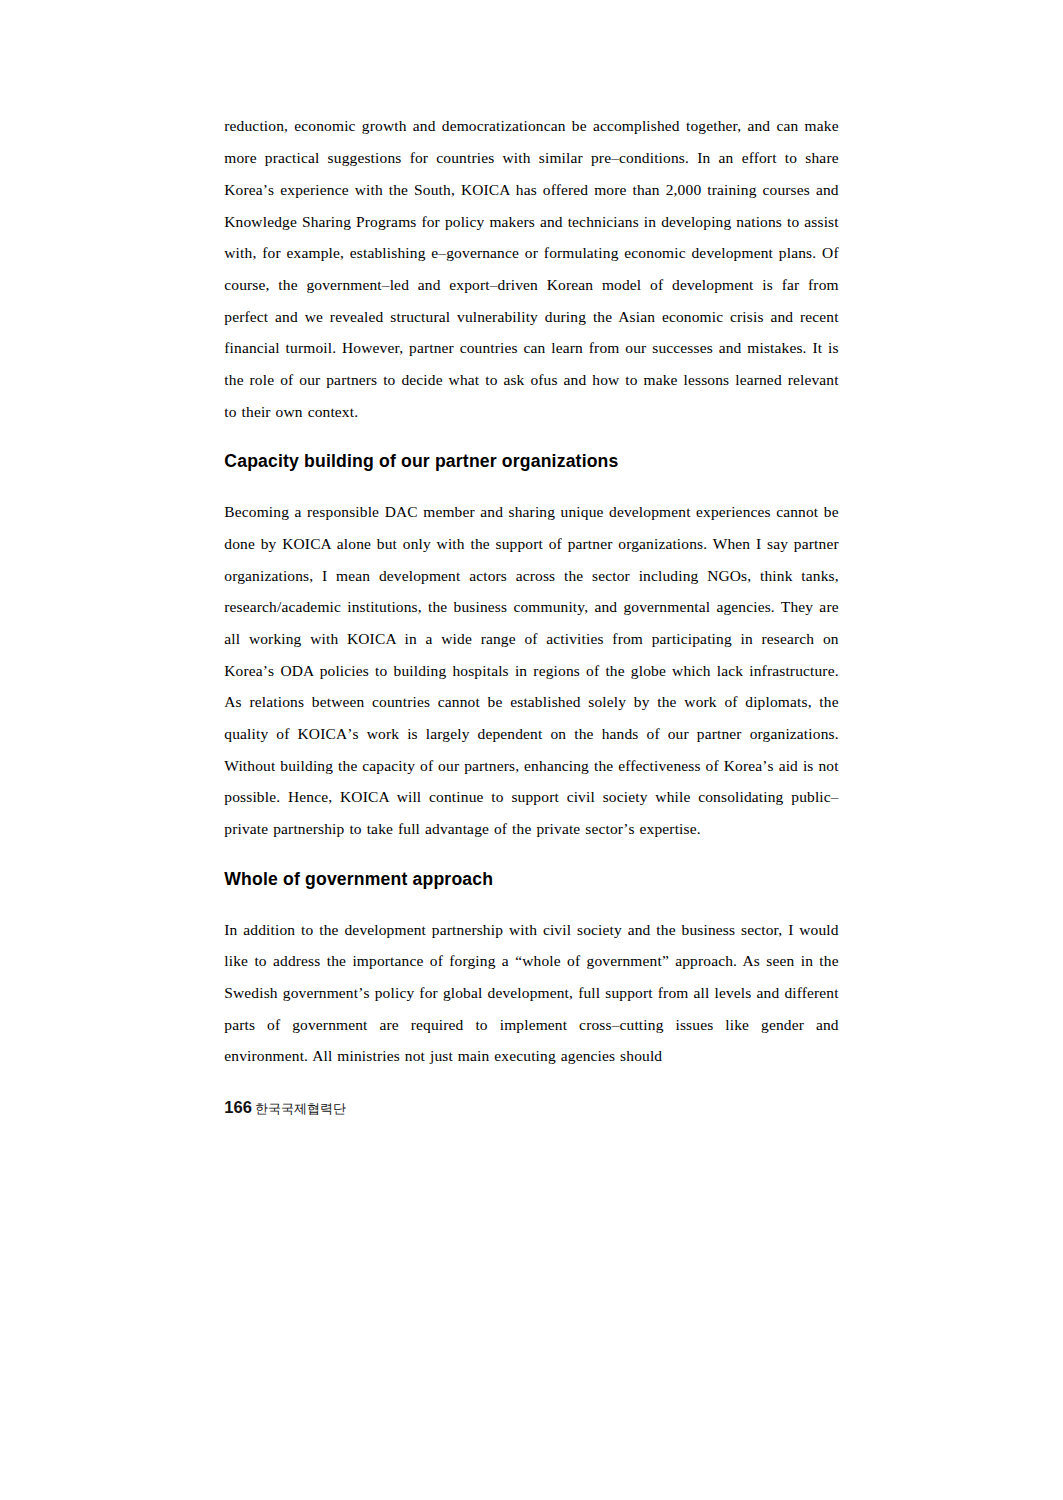reduction, economic growth and democratizationcan be accomplished together, and can make more practical suggestions for countries with similar pre–conditions. In an effort to share Koreaʼs experience with the South, KOICA has offered more than 2,000 training courses and Knowledge Sharing Programs for policy makers and technicians in developing nations to assist with, for example, establishing e–governance or formulating economic development plans. Of course, the government–led and export–driven Korean model of development is far from perfect and we revealed structural vulnerability during the Asian economic crisis and recent financial turmoil. However, partner countries can learn from our successes and mistakes. It is the role of our partners to decide what to ask ofus and how to make lessons learned relevant to their own context.
Capacity building of our partner organizations
Becoming a responsible DAC member and sharing unique development experiences cannot be done by KOICA alone but only with the support of partner organizations. When I say partner organizations, I mean development actors across the sector including NGOs, think tanks, research/academic institutions, the business community, and governmental agencies. They are all working with KOICA in a wide range of activities from participating in research on Koreaʼs ODA policies to building hospitals in regions of the globe which lack infrastructure. As relations between countries cannot be established solely by the work of diplomats, the quality of KOICAʼs work is largely dependent on the hands of our partner organizations. Without building the capacity of our partners, enhancing the effectiveness of Koreaʼs aid is not possible. Hence, KOICA will continue to support civil society while consolidating public–private partnership to take full advantage of the private sectorʼs expertise.
Whole of government approach
In addition to the development partnership with civil society and the business sector, I would like to address the importance of forging a “whole of government” approach. As seen in the Swedish governmentʼs policy for global development, full support from all levels and different parts of government are required to implement cross–cutting issues like gender and environment. All ministries not just main executing agencies should
166 한국국제협력단